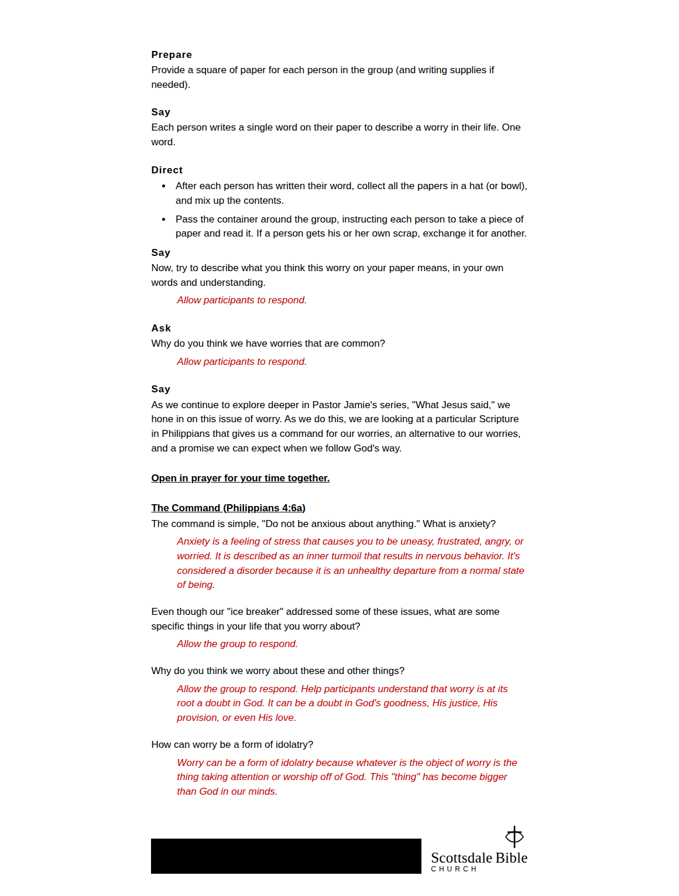Prepare
Provide a square of paper for each person in the group (and writing supplies if needed).
Say
Each person writes a single word on their paper to describe a worry in their life. One word.
Direct
After each person has written their word, collect all the papers in a hat (or bowl), and mix up the contents.
Pass the container around the group, instructing each person to take a piece of paper and read it. If a person gets his or her own scrap, exchange it for another.
Say
Now, try to describe what you think this worry on your paper means, in your own words and understanding.
Allow participants to respond.
Ask
Why do you think we have worries that are common?
Allow participants to respond.
Say
As we continue to explore deeper in Pastor Jamie's series, "What Jesus said," we hone in on this issue of worry. As we do this, we are looking at a particular Scripture in Philippians that gives us a command for our worries, an alternative to our worries, and a promise we can expect when we follow God's way.
Open in prayer for your time together.
The Command (Philippians 4:6a)
The command is simple, "Do not be anxious about anything." What is anxiety?
Anxiety is a feeling of stress that causes you to be uneasy, frustrated, angry, or worried. It is described as an inner turmoil that results in nervous behavior. It's considered a disorder because it is an unhealthy departure from a normal state of being.
Even though our "ice breaker" addressed some of these issues, what are some specific things in your life that you worry about?
Allow the group to respond.
Why do you think we worry about these and other things?
Allow the group to respond. Help participants understand that worry is at its root a doubt in God. It can be a doubt in God's goodness, His justice, His provision, or even His love.
How can worry be a form of idolatry?
Worry can be a form of idolatry because whatever is the object of worry is the thing taking attention or worship off of God. This "thing" has become bigger than God in our minds.
Scottsdale Bible
CHURCH